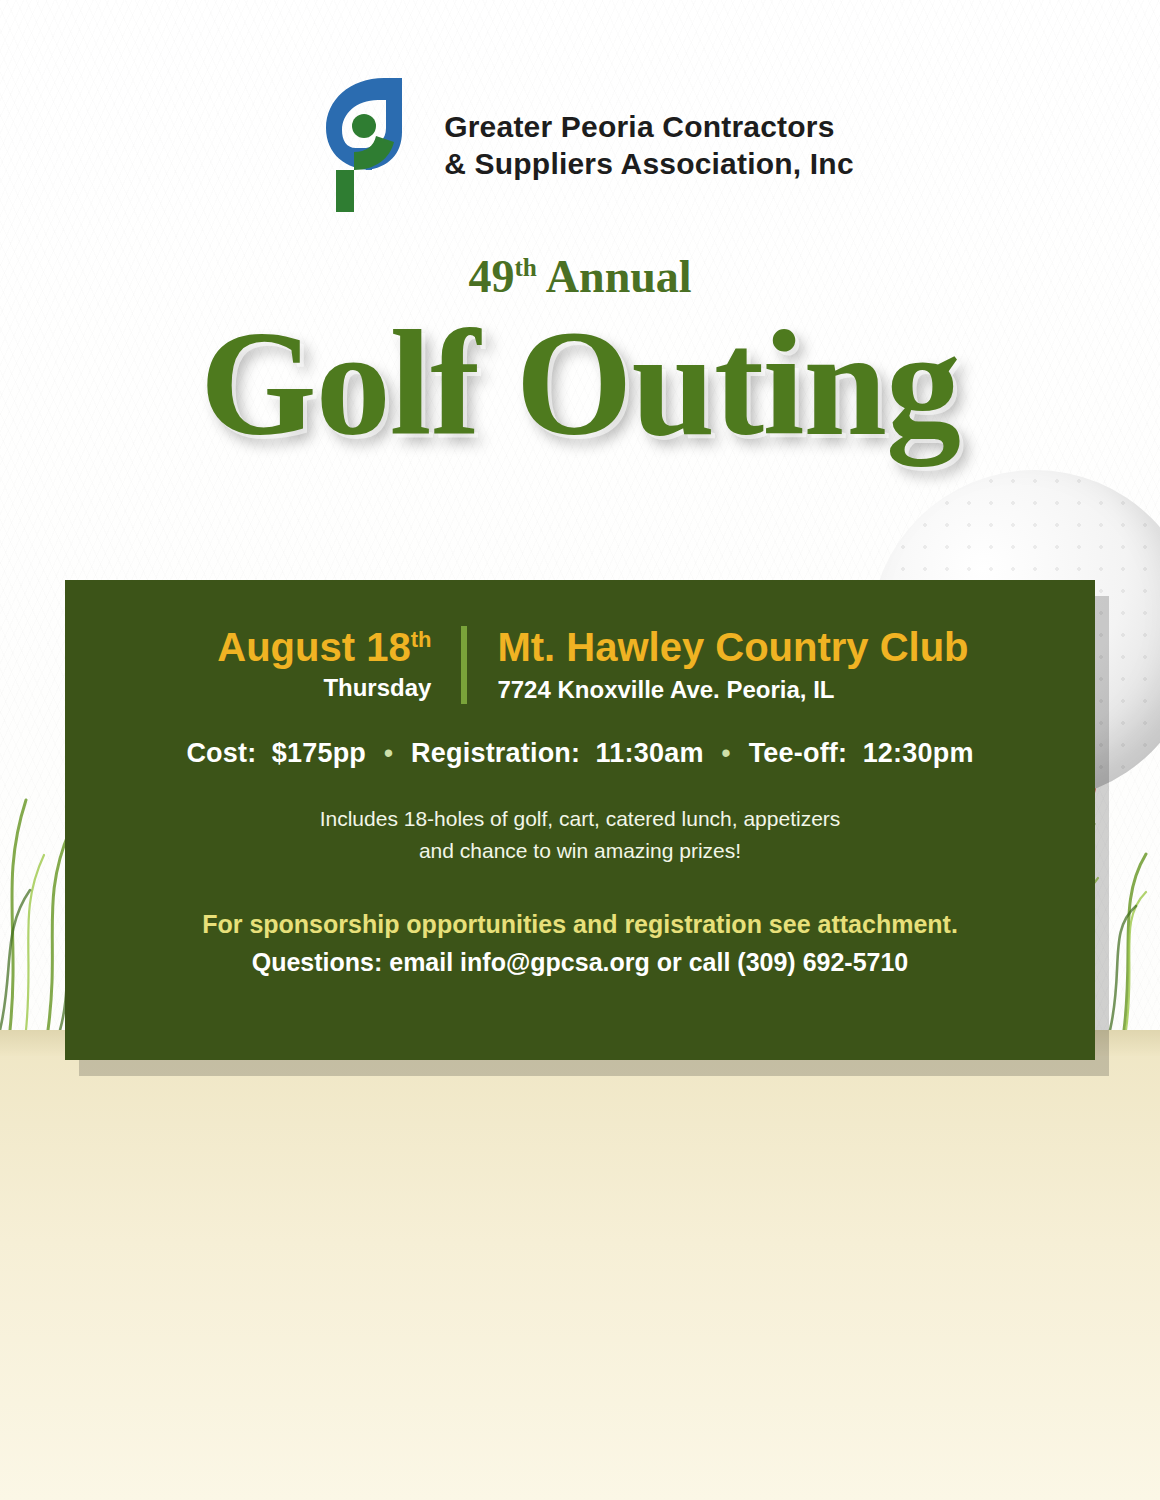Greater Peoria Contractors
& Suppliers Association, Inc
49th Annual
Golf Outing
August 18th
Thursday
Mt. Hawley Country Club
7724 Knoxville Ave. Peoria, IL
Cost: $175pp • Registration: 11:30am • Tee-off: 12:30pm
Includes 18-holes of golf, cart, catered lunch, appetizers
and chance to win amazing prizes!
For sponsorship opportunities and registration see attachment.
Questions: email info@gpcsa.org or call (309) 692-5710